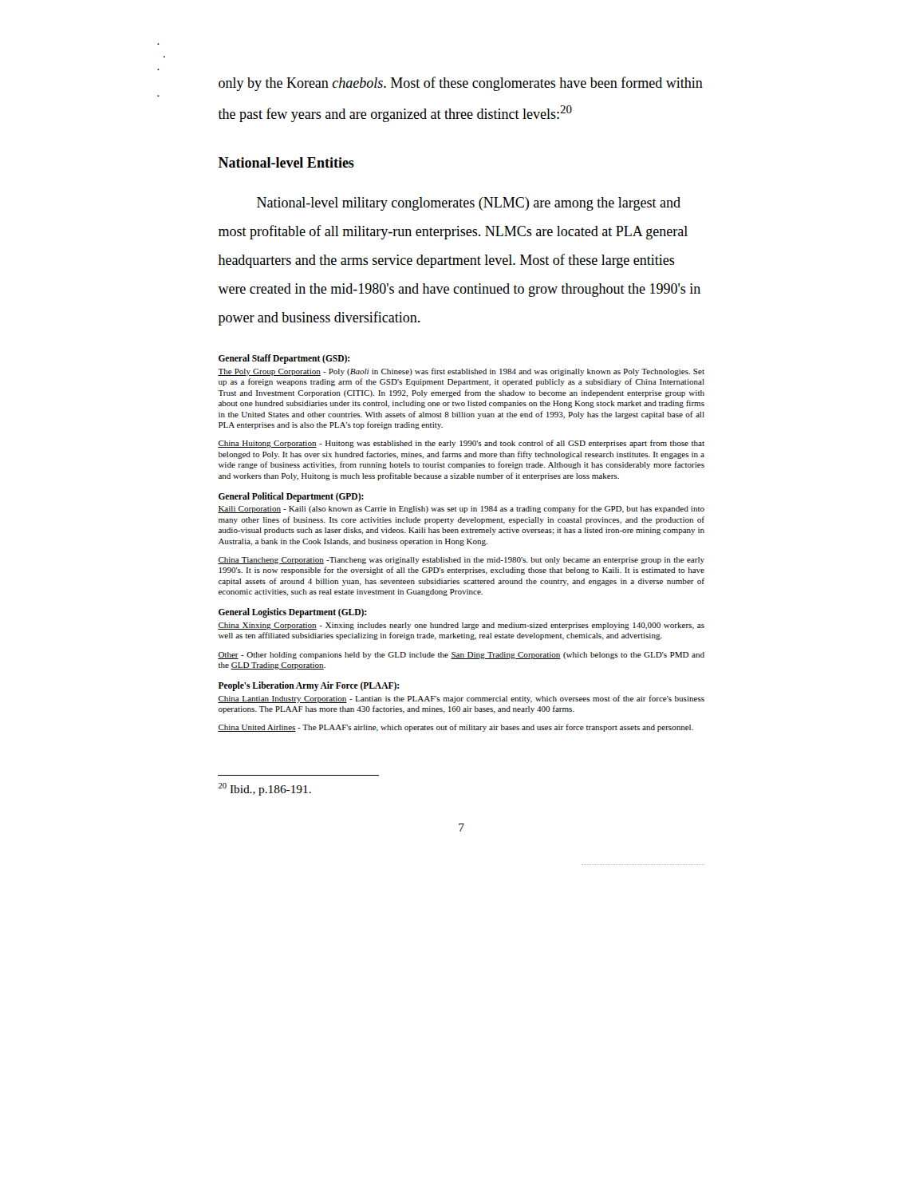. . . .
only by the Korean chaebols. Most of these conglomerates have been formed within the past few years and are organized at three distinct levels:20
National-level Entities
National-level military conglomerates (NLMC) are among the largest and most profitable of all military-run enterprises. NLMCs are located at PLA general headquarters and the arms service department level. Most of these large entities were created in the mid-1980's and have continued to grow throughout the 1990's in power and business diversification.
General Staff Department (GSD):
The Poly Group Corporation - Poly (Baoli in Chinese) was first established in 1984 and was originally known as Poly Technologies. Set up as a foreign weapons trading arm of the GSD's Equipment Department, it operated publicly as a subsidiary of China International Trust and Investment Corporation (CITIC). In 1992, Poly emerged from the shadow to become an independent enterprise group with about one hundred subsidiaries under its control, including one or two listed companies on the Hong Kong stock market and trading firms in the United States and other countries. With assets of almost 8 billion yuan at the end of 1993, Poly has the largest capital base of all PLA enterprises and is also the PLA's top foreign trading entity.
China Huitong Corporation - Huitong was established in the early 1990's and took control of all GSD enterprises apart from those that belonged to Poly. It has over six hundred factories, mines, and farms and more than fifty technological research institutes. It engages in a wide range of business activities, from running hotels to tourist companies to foreign trade. Although it has considerably more factories and workers than Poly, Huitong is much less profitable because a sizable number of it enterprises are loss makers.
General Political Department (GPD):
Kaili Corporation - Kaili (also known as Carrie in English) was set up in 1984 as a trading company for the GPD, but has expanded into many other lines of business. Its core activities include property development, especially in coastal provinces, and the production of audio-visual products such as laser disks, and videos. Kaili has been extremely active overseas; it has a listed iron-ore mining company in Australia, a bank in the Cook Islands, and business operation in Hong Kong.
China Tiancheng Corporation -Tiancheng was originally established in the mid-1980's. but only became an enterprise group in the early 1990's. It is now responsible for the oversight of all the GPD's enterprises, excluding those that belong to Kaili. It is estimated to have capital assets of around 4 billion yuan, has seventeen subsidiaries scattered around the country, and engages in a diverse number of economic activities, such as real estate investment in Guangdong Province.
General Logistics Department (GLD):
China Xinxing Corporation - Xinxing includes nearly one hundred large and medium-sized enterprises employing 140,000 workers, as well as ten affiliated subsidiaries specializing in foreign trade, marketing, real estate development, chemicals, and advertising.
Other - Other holding companions held by the GLD include the San Ding Trading Corporation (which belongs to the GLD's PMD and the GLD Trading Corporation.
People's Liberation Army Air Force (PLAAF):
China Lantian Industry Corporation - Lantian is the PLAAF's major commercial entity, which oversees most of the air force's business operations. The PLAAF has more than 430 factories, and mines, 160 air bases, and nearly 400 farms.
China United Airlines - The PLAAF's airline, which operates out of military air bases and uses air force transport assets and personnel.
20 Ibid., p.186-191.
7